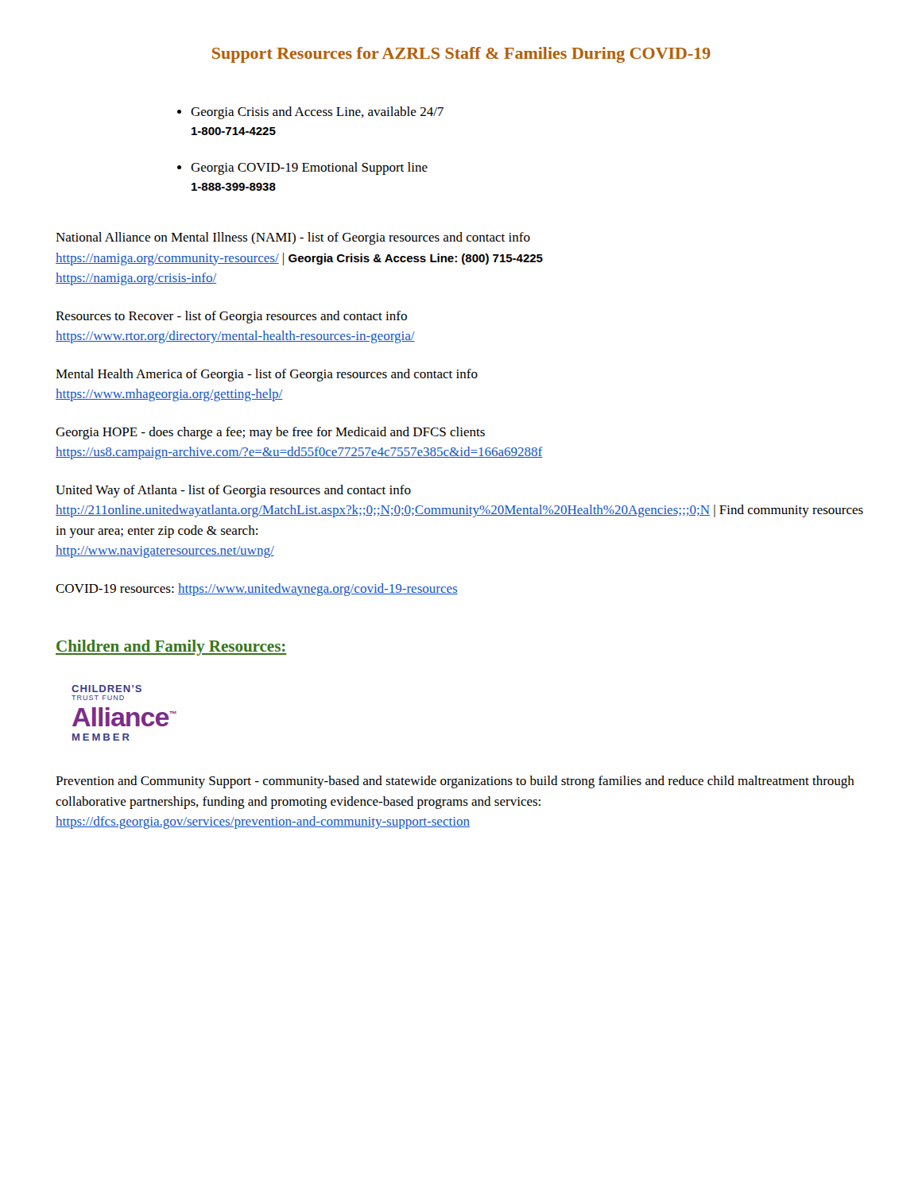Support Resources for AZRLS Staff & Families During COVID-19
Georgia Crisis and Access Line, available 24/7 1-800-714-4225
Georgia COVID-19 Emotional Support line 1-888-399-8938
National Alliance on Mental Illness (NAMI) - list of Georgia resources and contact info
https://namiga.org/community-resources/ | Georgia Crisis & Access Line: (800) 715-4225
https://namiga.org/crisis-info/
Resources to Recover - list of Georgia resources and contact info
https://www.rtor.org/directory/mental-health-resources-in-georgia/
Mental Health America of Georgia - list of Georgia resources and contact info
https://www.mhageorgia.org/getting-help/
Georgia HOPE - does charge a fee; may be free for Medicaid and DFCS clients
https://us8.campaign-archive.com/?e=&u=dd55f0ce77257e4c7557e385c&id=166a69288f
United Way of Atlanta - list of Georgia resources and contact info
http://211online.unitedwayatlanta.org/MatchList.aspx?k;;0;;N;0;0;Community%20Mental%20Health%20Agencies;;;0;N | Find community resources in your area; enter zip code & search:
http://www.navigateresources.net/uwng/
COVID-19 resources: https://www.unitedwaynega.org/covid-19-resources
Children and Family Resources:
CHILDREN’S
TRUST FUND
Alliance™
MEMBER
Prevention and Community Support - community-based and statewide organizations to build strong families and reduce child maltreatment through collaborative partnerships, funding and promoting evidence-based programs and services:
https://dfcs.georgia.gov/services/prevention-and-community-support-section